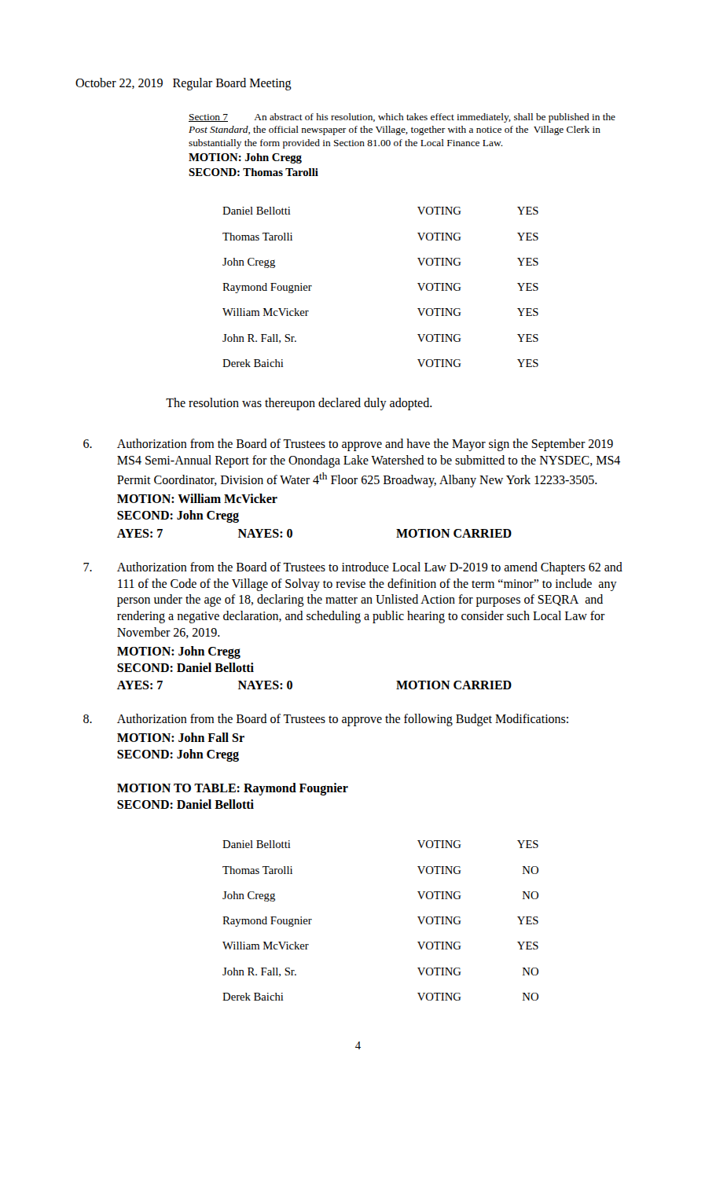October 22, 2019 Regular Board Meeting
Section 7 An abstract of his resolution, which takes effect immediately, shall be published in the Post Standard, the official newspaper of the Village, together with a notice of the Village Clerk in substantially the form provided in Section 81.00 of the Local Finance Law.
MOTION: John Cregg
SECOND: Thomas Tarolli
| Daniel Bellotti | VOTING | YES |
| Thomas Tarolli | VOTING | YES |
| John Cregg | VOTING | YES |
| Raymond Fougnier | VOTING | YES |
| William McVicker | VOTING | YES |
| John R. Fall, Sr. | VOTING | YES |
| Derek Baichi | VOTING | YES |
The resolution was thereupon declared duly adopted.
6. Authorization from the Board of Trustees to approve and have the Mayor sign the September 2019 MS4 Semi-Annual Report for the Onondaga Lake Watershed to be submitted to the NYSDEC, MS4 Permit Coordinator, Division of Water 4th Floor 625 Broadway, Albany New York 12233-3505.
MOTION: William McVicker
SECOND: John Cregg
AYES: 7 NAYES: 0 MOTION CARRIED
7. Authorization from the Board of Trustees to introduce Local Law D-2019 to amend Chapters 62 and 111 of the Code of the Village of Solvay to revise the definition of the term “minor” to include any person under the age of 18, declaring the matter an Unlisted Action for purposes of SEQRA and rendering a negative declaration, and scheduling a public hearing to consider such Local Law for November 26, 2019.
MOTION: John Cregg
SECOND: Daniel Bellotti
AYES: 7 NAYES: 0 MOTION CARRIED
8. Authorization from the Board of Trustees to approve the following Budget Modifications:
MOTION: John Fall Sr
SECOND: John Cregg
MOTION TO TABLE: Raymond Fougnier
SECOND: Daniel Bellotti
| Daniel Bellotti | VOTING | YES |
| Thomas Tarolli | VOTING | NO |
| John Cregg | VOTING | NO |
| Raymond Fougnier | VOTING | YES |
| William McVicker | VOTING | YES |
| John R. Fall, Sr. | VOTING | NO |
| Derek Baichi | VOTING | NO |
4